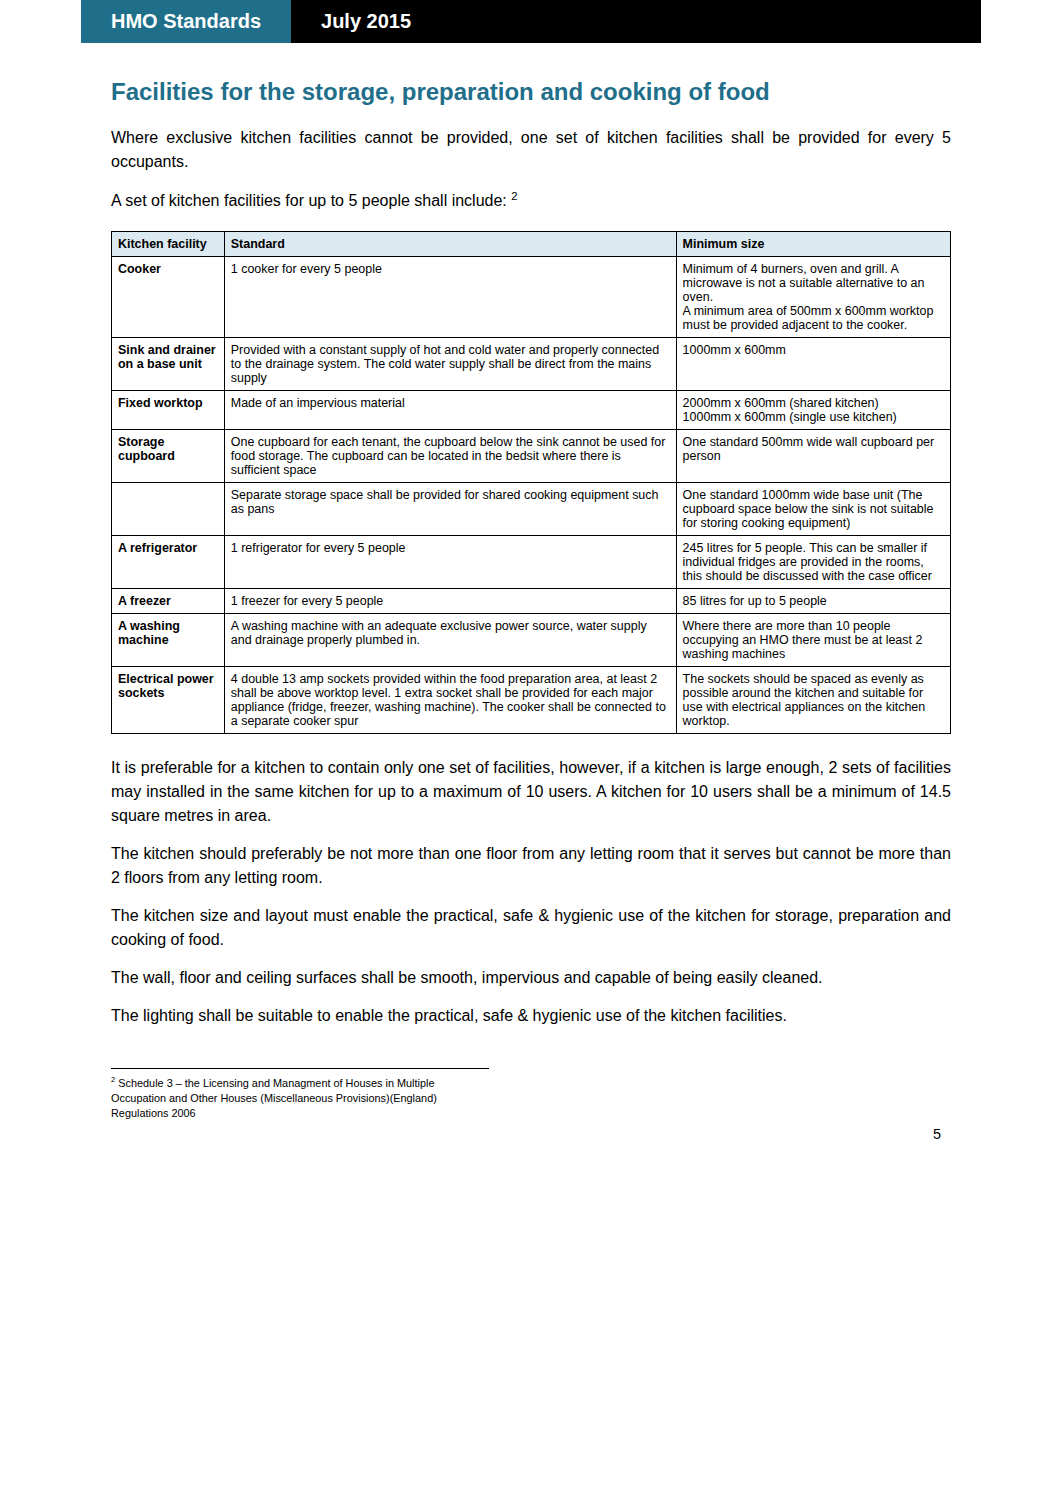HMO Standards
July 2015
Facilities for the storage, preparation and cooking of food
Where exclusive kitchen facilities cannot be provided, one set of kitchen facilities shall be provided for every 5 occupants.
A set of kitchen facilities for up to 5 people shall include: 2
| Kitchen facility | Standard | Minimum size |
| --- | --- | --- |
| Cooker | 1 cooker for every 5 people | Minimum of 4 burners, oven and grill. A microwave is not a suitable alternative to an oven. A minimum area of 500mm x 600mm worktop must be provided adjacent to the cooker. |
| Sink and drainer on a base unit | Provided with a constant supply of hot and cold water and properly connected to the drainage system. The cold water supply shall be direct from the mains supply | 1000mm x 600mm |
| Fixed worktop | Made of an impervious material | 2000mm x 600mm (shared kitchen) 1000mm x 600mm (single use kitchen) |
| Storage cupboard | One cupboard for each tenant, the cupboard below the sink cannot be used for food storage. The cupboard can be located in the bedsit where there is sufficient space | One standard 500mm wide wall cupboard per person |
| | Separate storage space shall be provided for shared cooking equipment such as pans | One standard 1000mm wide base unit (The cupboard space below the sink is not suitable for storing cooking equipment) |
| A refrigerator | 1 refrigerator for every 5 people | 245 litres for 5 people. This can be smaller if individual fridges are provided in the rooms, this should be discussed with the case officer |
| A freezer | 1 freezer for every 5 people | 85 litres for up to 5 people |
| A washing machine | A washing machine with an adequate exclusive power source, water supply and drainage properly plumbed in. | Where there are more than 10 people occupying an HMO there must be at least 2 washing machines |
| Electrical power sockets | 4 double 13 amp sockets provided within the food preparation area, at least 2 shall be above worktop level. 1 extra socket shall be provided for each major appliance (fridge, freezer, washing machine). The cooker shall be connected to a separate cooker spur | The sockets should be spaced as evenly as possible around the kitchen and suitable for use with electrical appliances on the kitchen worktop. |
It is preferable for a kitchen to contain only one set of facilities, however, if a kitchen is large enough, 2 sets of facilities may installed in the same kitchen for up to a maximum of 10 users. A kitchen for 10 users shall be a minimum of 14.5 square metres in area.
The kitchen should preferably be not more than one floor from any letting room that it serves but cannot be more than 2 floors from any letting room.
The kitchen size and layout must enable the practical, safe & hygienic use of the kitchen for storage, preparation and cooking of food.
The wall, floor and ceiling surfaces shall be smooth, impervious and capable of being easily cleaned.
The lighting shall be suitable to enable the practical, safe & hygienic use of the kitchen facilities.
2 Schedule 3 – the Licensing and Managment of Houses in Multiple Occupation and Other Houses (Miscellaneous Provisions)(England) Regulations 2006
5